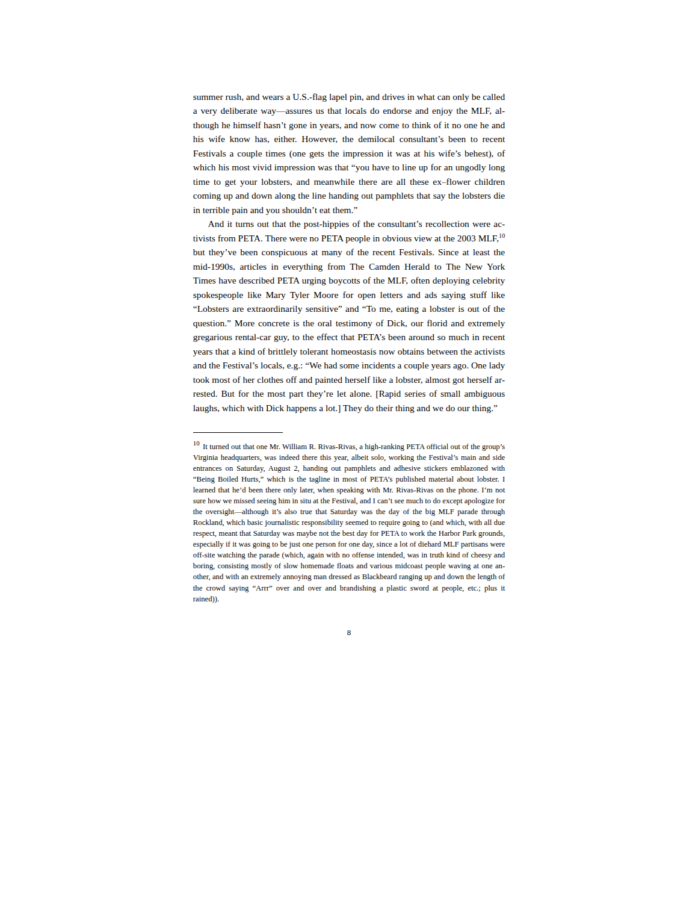summer rush, and wears a U.S.-flag lapel pin, and drives in what can only be called a very deliberate way—assures us that locals do endorse and enjoy the MLF, although he himself hasn’t gone in years, and now come to think of it no one he and his wife know has, either. However, the demilocal consultant’s been to recent Festivals a couple times (one gets the impression it was at his wife’s behest), of which his most vivid impression was that “you have to line up for an ungodly long time to get your lobsters, and meanwhile there are all these ex–flower children coming up and down along the line handing out pamphlets that say the lobsters die in terrible pain and you shouldn’t eat them.”
And it turns out that the post-hippies of the consultant’s recollection were activists from PETA. There were no PETA people in obvious view at the 2003 MLF,10 but they’ve been conspicuous at many of the recent Festivals. Since at least the mid-1990s, articles in everything from The Camden Herald to The New York Times have described PETA urging boycotts of the MLF, often deploying celebrity spokespeople like Mary Tyler Moore for open letters and ads saying stuff like “Lobsters are extraordinarily sensitive” and “To me, eating a lobster is out of the question.” More concrete is the oral testimony of Dick, our florid and extremely gregarious rental-car guy, to the effect that PETA’s been around so much in recent years that a kind of brittlely tolerant homeostasis now obtains between the activists and the Festival’s locals, e.g.: “We had some incidents a couple years ago. One lady took most of her clothes off and painted herself like a lobster, almost got herself arrested. But for the most part they’re let alone. [Rapid series of small ambiguous laughs, which with Dick happens a lot.] They do their thing and we do our thing.”
10 It turned out that one Mr. William R. Rivas-Rivas, a high-ranking PETA official out of the group’s Virginia headquarters, was indeed there this year, albeit solo, working the Festival’s main and side entrances on Saturday, August 2, handing out pamphlets and adhesive stickers emblazoned with “Being Boiled Hurts,” which is the tagline in most of PETA’s published material about lobster. I learned that he’d been there only later, when speaking with Mr. Rivas-Rivas on the phone. I’m not sure how we missed seeing him in situ at the Festival, and I can’t see much to do except apologize for the oversight—although it’s also true that Saturday was the day of the big MLF parade through Rockland, which basic journalistic responsibility seemed to require going to (and which, with all due respect, meant that Saturday was maybe not the best day for PETA to work the Harbor Park grounds, especially if it was going to be just one person for one day, since a lot of diehard MLF partisans were off-site watching the parade (which, again with no offense intended, was in truth kind of cheesy and boring, consisting mostly of slow homemade floats and various midcoast people waving at one another, and with an extremely annoying man dressed as Blackbeard ranging up and down the length of the crowd saying “Arrr” over and over and brandishing a plastic sword at people, etc.; plus it rained)).
8